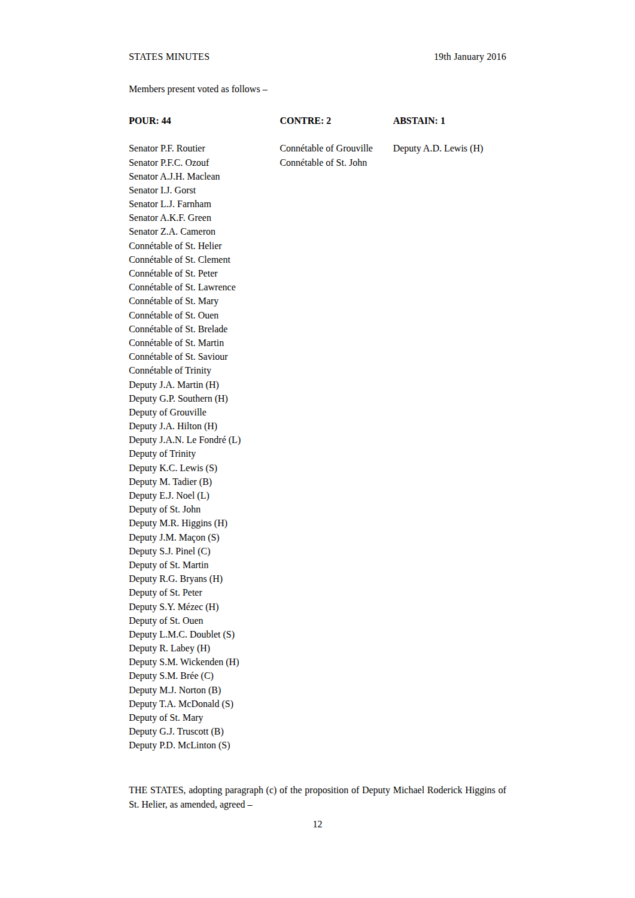STATES MINUTES
19th January 2016
Members present voted as follows –
| POUR: 44 | CONTRE: 2 | ABSTAIN: 1 |
| --- | --- | --- |
| Senator P.F. Routier Senator P.F.C. Ozouf Senator A.J.H. Maclean Senator I.J. Gorst Senator L.J. Farnham Senator A.K.F. Green Senator Z.A. Cameron Connétable of St. Helier Connétable of St. Clement Connétable of St. Peter Connétable of St. Lawrence Connétable of St. Mary Connétable of St. Ouen Connétable of St. Brelade Connétable of St. Martin Connétable of St. Saviour Connétable of Trinity Deputy J.A. Martin (H) Deputy G.P. Southern (H) Deputy of Grouville Deputy J.A. Hilton (H) Deputy J.A.N. Le Fondré (L) Deputy of Trinity Deputy K.C. Lewis (S) Deputy M. Tadier (B) Deputy E.J. Noel (L) Deputy of St. John Deputy M.R. Higgins (H) Deputy J.M. Maçon (S) Deputy S.J. Pinel (C) Deputy of St. Martin Deputy R.G. Bryans (H) Deputy of St. Peter Deputy S.Y. Mézec (H) Deputy of St. Ouen Deputy L.M.C. Doublet (S) Deputy R. Labey (H) Deputy S.M. Wickenden (H) Deputy S.M. Brée (C) Deputy M.J. Norton (B) Deputy T.A. McDonald (S) Deputy of St. Mary Deputy G.J. Truscott (B) Deputy P.D. McLinton (S) | Connétable of Grouville Connétable of St. John | Deputy A.D. Lewis (H) |
THE STATES, adopting paragraph (c) of the proposition of Deputy Michael Roderick Higgins of St. Helier, as amended, agreed –
12